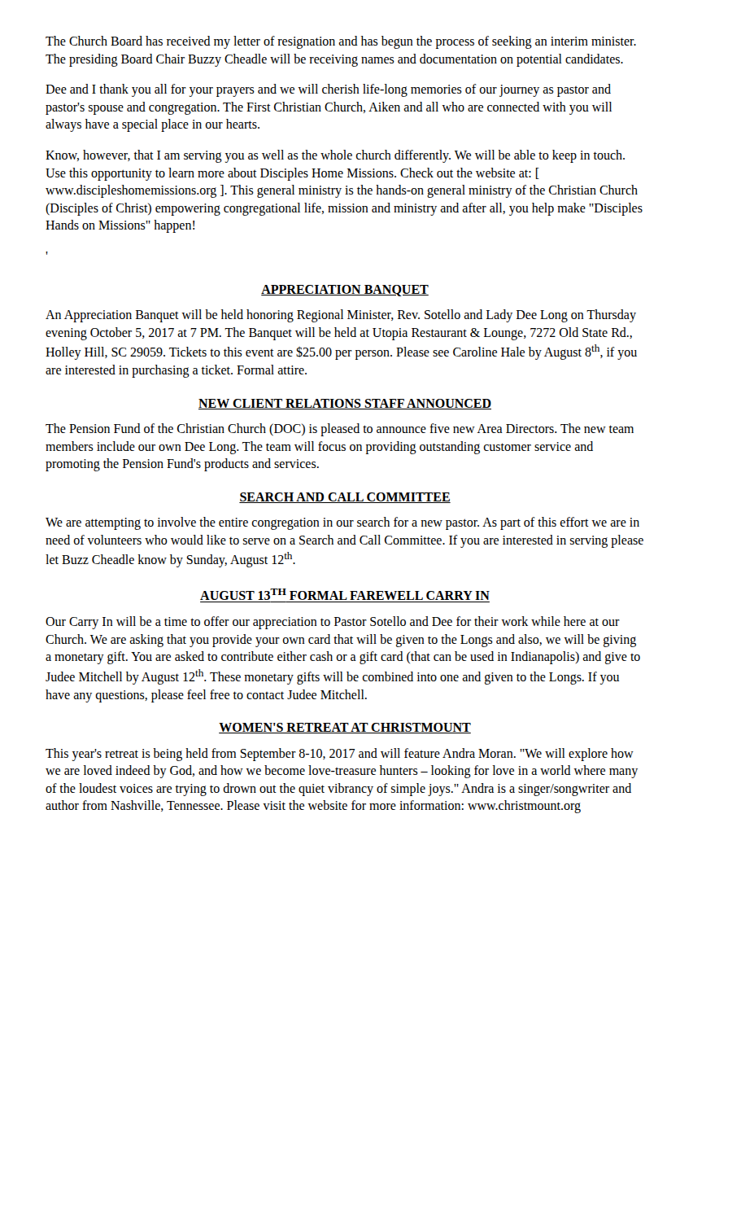The Church Board has received my letter of resignation and has begun the process of seeking an interim minister. The presiding Board Chair Buzzy Cheadle will be receiving names and documentation on potential candidates.
Dee and I thank you all for your prayers and we will cherish life-long memories of our journey as pastor and pastor's spouse and congregation. The First Christian Church, Aiken and all who are connected with you will always have a special place in our hearts.
Know, however, that I am serving you as well as the whole church differently. We will be able to keep in touch. Use this opportunity to learn more about Disciples Home Missions. Check out the website at: [ www.discipleshomemissions.org ]. This general ministry is the hands-on general ministry of the Christian Church (Disciples of Christ) empowering congregational life, mission and ministry and after all, you help make "Disciples Hands on Missions" happen!
'
APPRECIATION BANQUET
An Appreciation Banquet will be held honoring Regional Minister, Rev. Sotello and Lady Dee Long on Thursday evening October 5, 2017 at 7 PM. The Banquet will be held at Utopia Restaurant & Lounge, 7272 Old State Rd., Holley Hill, SC 29059. Tickets to this event are $25.00 per person. Please see Caroline Hale by August 8th, if you are interested in purchasing a ticket. Formal attire.
NEW CLIENT RELATIONS STAFF ANNOUNCED
The Pension Fund of the Christian Church (DOC) is pleased to announce five new Area Directors. The new team members include our own Dee Long. The team will focus on providing outstanding customer service and promoting the Pension Fund's products and services.
SEARCH AND CALL COMMITTEE
We are attempting to involve the entire congregation in our search for a new pastor. As part of this effort we are in need of volunteers who would like to serve on a Search and Call Committee. If you are interested in serving please let Buzz Cheadle know by Sunday, August 12th.
AUGUST 13TH FORMAL FAREWELL CARRY IN
Our Carry In will be a time to offer our appreciation to Pastor Sotello and Dee for their work while here at our Church. We are asking that you provide your own card that will be given to the Longs and also, we will be giving a monetary gift. You are asked to contribute either cash or a gift card (that can be used in Indianapolis) and give to Judee Mitchell by August 12th. These monetary gifts will be combined into one and given to the Longs. If you have any questions, please feel free to contact Judee Mitchell.
WOMEN'S RETREAT AT CHRISTMOUNT
This year's retreat is being held from September 8-10, 2017 and will feature Andra Moran. "We will explore how we are loved indeed by God, and how we become love-treasure hunters – looking for love in a world where many of the loudest voices are trying to drown out the quiet vibrancy of simple joys." Andra is a singer/songwriter and author from Nashville, Tennessee. Please visit the website for more information: www.christmount.org